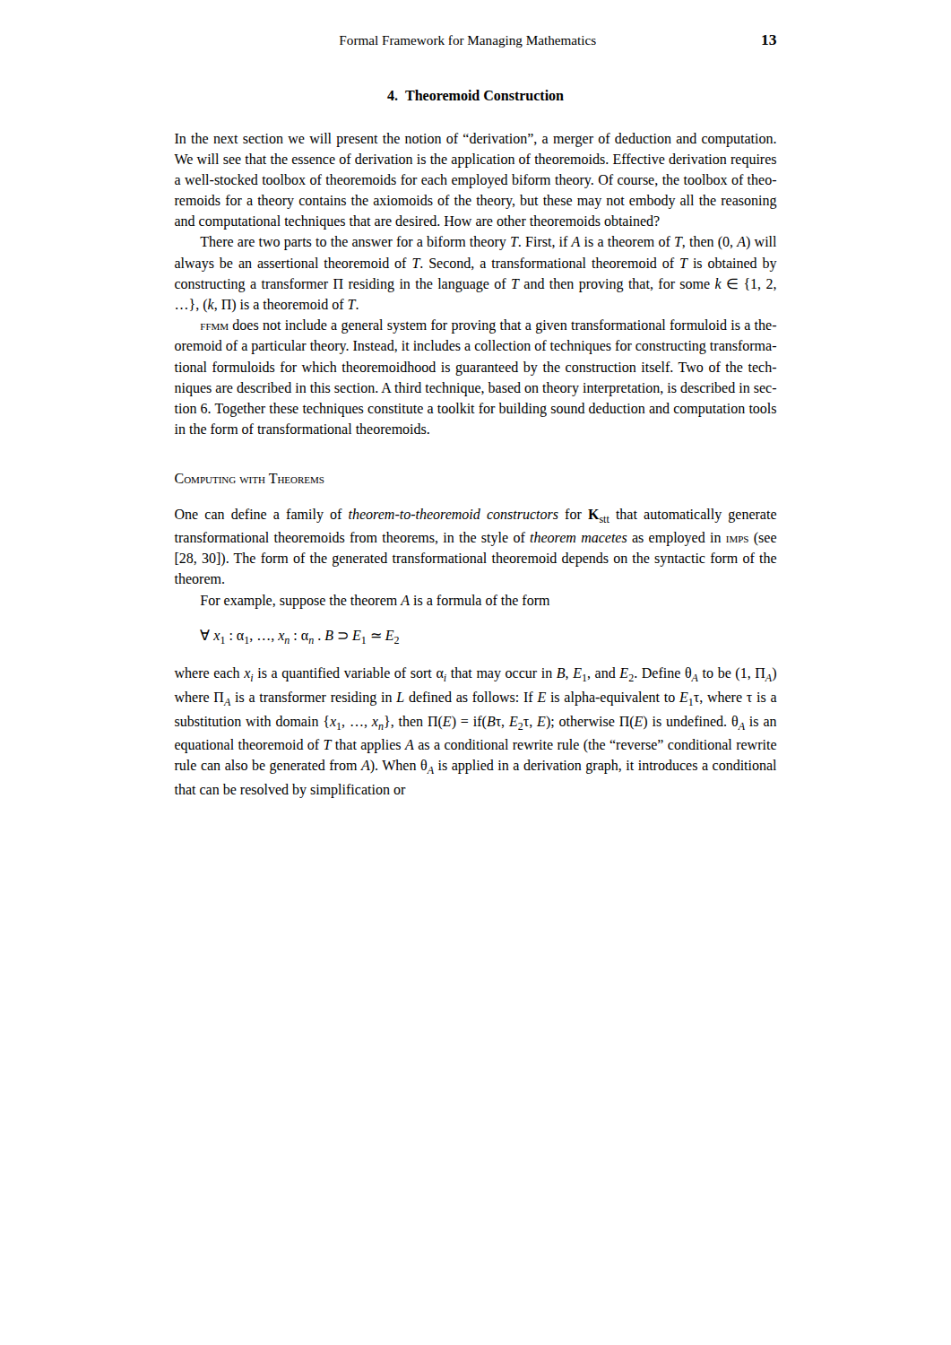Formal Framework for Managing Mathematics 13
4. Theoremoid Construction
In the next section we will present the notion of “derivation”, a merger of deduction and computation. We will see that the essence of derivation is the application of theoremoids. Effective derivation requires a well-stocked toolbox of theoremoids for each employed biform theory. Of course, the toolbox of theoremoids for a theory contains the axiomoids of the theory, but these may not embody all the reasoning and computational techniques that are desired. How are other theoremoids obtained?
There are two parts to the answer for a biform theory T. First, if A is a theorem of T, then (0, A) will always be an assertional theoremoid of T. Second, a transformational theoremoid of T is obtained by constructing a transformer Π residing in the language of T and then proving that, for some k ∈ {1, 2, …}, (k, Π) is a theoremoid of T.
ffmm does not include a general system for proving that a given transformational formuloid is a theoremoid of a particular theory. Instead, it includes a collection of techniques for constructing transformational formuloids for which theoremoidhood is guaranteed by the construction itself. Two of the techniques are described in this section. A third technique, based on theory interpretation, is described in section 6. Together these techniques constitute a toolkit for building sound deduction and computation tools in the form of transformational theoremoids.
Computing with Theorems
One can define a family of theorem-to-theoremoid constructors for Kstt that automatically generate transformational theoremoids from theorems, in the style of theorem macetes as employed in imps (see [28, 30]). The form of the generated transformational theoremoid depends on the syntactic form of the theorem.
For example, suppose the theorem A is a formula of the form
∀ x1 : α1, …, xn : αn . B ⊃ E1 ≃ E2
where each xi is a quantified variable of sort αi that may occur in B, E1, and E2. Define θA to be (1, ΠA) where ΠA is a transformer residing in L defined as follows: If E is alpha-equivalent to E1τ, where τ is a substitution with domain {x1, …, xn}, then Π(E) = if(Bτ, E2τ, E); otherwise Π(E) is undefined. θA is an equational theoremoid of T that applies A as a conditional rewrite rule (the “reverse” conditional rewrite rule can also be generated from A). When θA is applied in a derivation graph, it introduces a conditional that can be resolved by simplification or